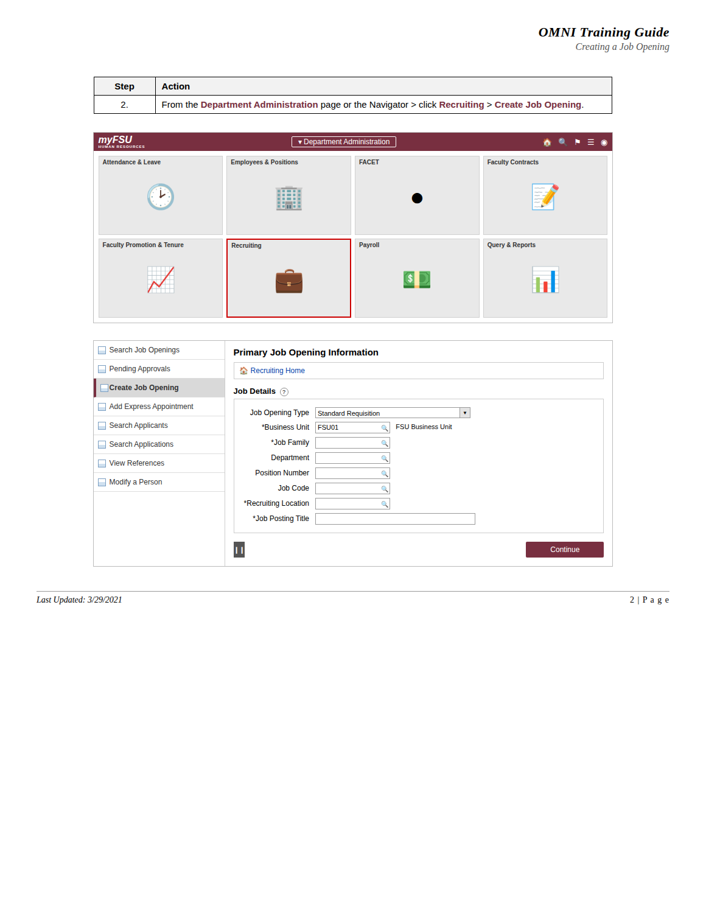OMNI Training Guide
Creating a Job Opening
| Step | Action |
| --- | --- |
| 2. | From the Department Administration page or the Navigator > click Recruiting > Create Job Opening . |
myFSUHUMAN RESOURCES
▾ Department Administration
🏠🔍⚑☰◉
Attendance & Leave
🕑
Employees & Positions
🏢
FACET
●
Faculty Contracts
📝
Faculty Promotion & Tenure
📈
Recruiting
💼
Payroll
💵
Query & Reports
📊
Search Job Openings
Pending Approvals
Create Job Opening
Add Express Appointment
Search Applicants
Search Applications
View References
Modify a Person
Primary Job Opening Information
🏠Recruiting Home
Job Details ?
| Job Opening Type | Standard Requisition ▼ |
| *Business Unit | FSU01 🔍 FSU Business Unit |
| *Job Family | 🔍 |
| Department | 🔍 |
| Position Number | 🔍 |
| Job Code | 🔍 |
| *Recruiting Location | 🔍 |
| *Job Posting Title | |
❙❙
Continue
Last Updated: 3/29/2021
2 | P a g e